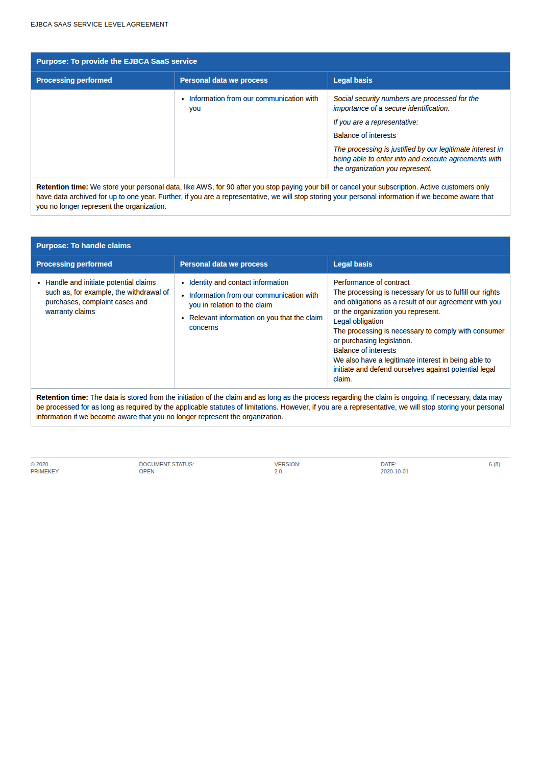EJBCA SAAS SERVICE LEVEL AGREEMENT
| Purpose: To provide the EJBCA SaaS service |
| --- |
| Processing performed | Personal data we process | Legal basis |
| | Information from our communication with you | Social security numbers are processed for the importance of a secure identification. If you are a representative: Balance of interests The processing is justified by our legitimate interest in being able to enter into and execute agreements with the organization you represent. |
| Retention time: We store your personal data, like AWS, for 90 after you stop paying your bill or cancel your subscription. Active customers only have data archived for up to one year. Further, if you are a representative, we will stop storing your personal information if we become aware that you no longer represent the organization. |
| Purpose: To handle claims |
| --- |
| Processing performed | Personal data we process | Legal basis |
| Handle and initiate potential claims such as, for example, the withdrawal of purchases, complaint cases and warranty claims | Identity and contact information Information from our communication with you in relation to the claim Relevant information on you that the claim concerns | Performance of contract The processing is necessary for us to fulfill our rights and obligations as a result of our agreement with you or the organization you represent. Legal obligation The processing is necessary to comply with consumer or purchasing legislation. Balance of interests We also have a legitimate interest in being able to initiate and defend ourselves against potential legal claim. |
| Retention time: The data is stored from the initiation of the claim and as long as the process regarding the claim is ongoing. If necessary, data may be processed for as long as required by the applicable statutes of limitations. However, if you are a representative, we will stop storing your personal information if we become aware that you no longer represent the organization. |
© 2020
PRIMEKEY
DOCUMENT STATUS: OPEN
VERSION: 2.0
DATE: 2020-10-01
6 (8)